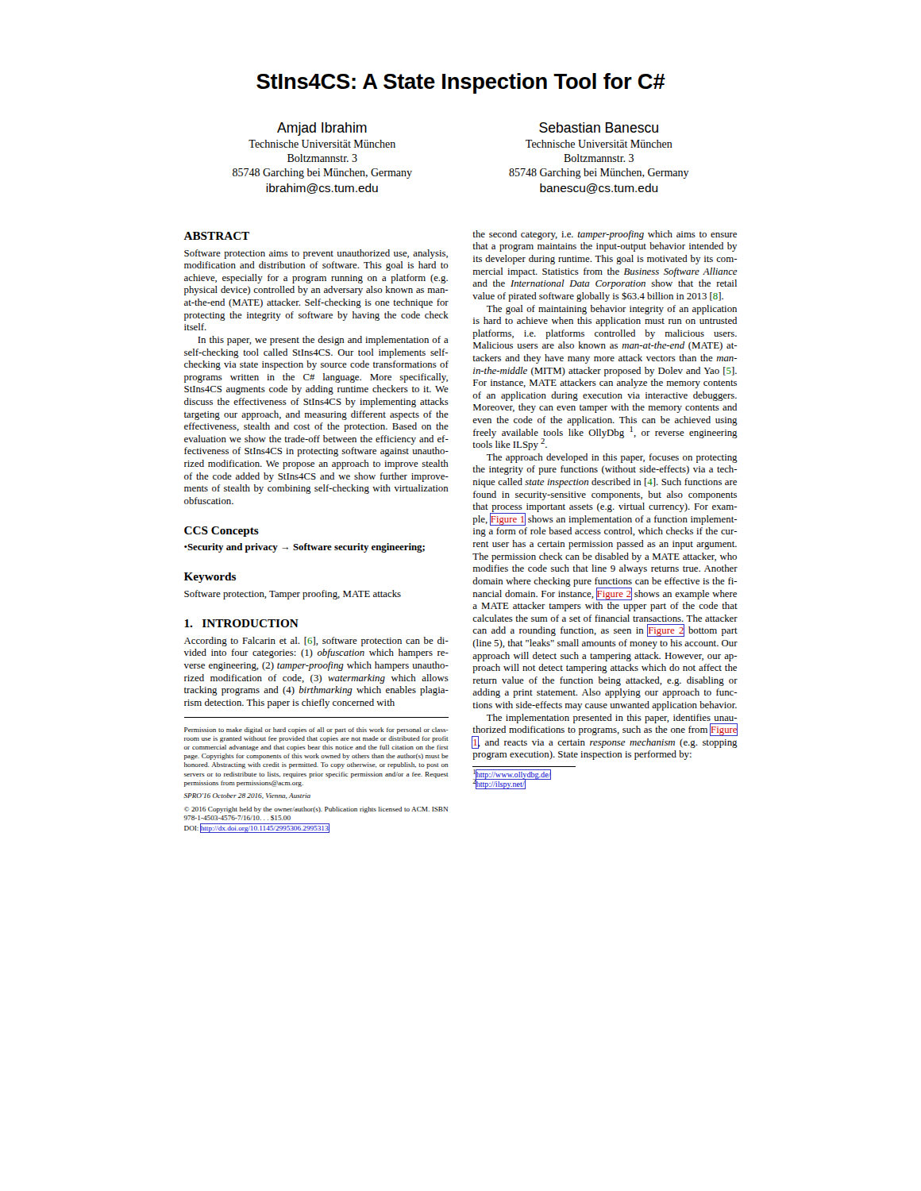StIns4CS: A State Inspection Tool for C#
| Amjad Ibrahim Technische Universität München Boltzmannstr. 3 85748 Garching bei München, Germany ibrahim@cs.tum.edu | Sebastian Banescu Technische Universität München Boltzmannstr. 3 85748 Garching bei München, Germany banescu@cs.tum.edu |
ABSTRACT
Software protection aims to prevent unauthorized use, analysis, modification and distribution of software. This goal is hard to achieve, especially for a program running on a platform (e.g. physical device) controlled by an adversary also known as man-at-the-end (MATE) attacker. Self-checking is one technique for protecting the integrity of software by having the code check itself.
In this paper, we present the design and implementation of a self-checking tool called StIns4CS. Our tool implements self-checking via state inspection by source code transformations of programs written in the C# language. More specifically, StIns4CS augments code by adding runtime checkers to it. We discuss the effectiveness of StIns4CS by implementing attacks targeting our approach, and measuring different aspects of the effectiveness, stealth and cost of the protection. Based on the evaluation we show the trade-off between the efficiency and effectiveness of StIns4CS in protecting software against unauthorized modification. We propose an approach to improve stealth of the code added by StIns4CS and we show further improvements of stealth by combining self-checking with virtualization obfuscation.
CCS Concepts
•Security and privacy → Software security engineering;
Keywords
Software protection, Tamper proofing, MATE attacks
1. INTRODUCTION
According to Falcarin et al. [6], software protection can be divided into four categories: (1) obfuscation which hampers reverse engineering, (2) tamper-proofing which hampers unauthorized modification of code, (3) watermarking which allows tracking programs and (4) birthmarking which enables plagiarism detection. This paper is chiefly concerned with
Permission to make digital or hard copies of all or part of this work for personal or classroom use is granted without fee provided that copies are not made or distributed for profit or commercial advantage and that copies bear this notice and the full citation on the first page. Copyrights for components of this work owned by others than the author(s) must be honored. Abstracting with credit is permitted. To copy otherwise, or republish, to post on servers or to redistribute to lists, requires prior specific permission and/or a fee. Request permissions from permissions@acm.org.
SPRO'16 October 28 2016, Vienna, Austria
© 2016 Copyright held by the owner/author(s). Publication rights licensed to ACM. ISBN 978-1-4503-4576-7/16/10. . . $15.00
DOI: http://dx.doi.org/10.1145/2995306.2995313
the second category, i.e. tamper-proofing which aims to ensure that a program maintains the input-output behavior intended by its developer during runtime. This goal is motivated by its commercial impact. Statistics from the Business Software Alliance and the International Data Corporation show that the retail value of pirated software globally is $63.4 billion in 2013 [8].
The goal of maintaining behavior integrity of an application is hard to achieve when this application must run on untrusted platforms, i.e. platforms controlled by malicious users. Malicious users are also known as man-at-the-end (MATE) attackers and they have many more attack vectors than the man-in-the-middle (MITM) attacker proposed by Dolev and Yao [5]. For instance, MATE attackers can analyze the memory contents of an application during execution via interactive debuggers. Moreover, they can even tamper with the memory contents and even the code of the application. This can be achieved using freely available tools like OllyDbg 1, or reverse engineering tools like ILSpy 2.
The approach developed in this paper, focuses on protecting the integrity of pure functions (without side-effects) via a technique called state inspection described in [4]. Such functions are found in security-sensitive components, but also components that process important assets (e.g. virtual currency). For example, Figure 1 shows an implementation of a function implementing a form of role based access control, which checks if the current user has a certain permission passed as an input argument. The permission check can be disabled by a MATE attacker, who modifies the code such that line 9 always returns true. Another domain where checking pure functions can be effective is the financial domain. For instance, Figure 2 shows an example where a MATE attacker tampers with the upper part of the code that calculates the sum of a set of financial transactions. The attacker can add a rounding function, as seen in Figure 2 bottom part (line 5), that "leaks" small amounts of money to his account. Our approach will detect such a tampering attack. However, our approach will not detect tampering attacks which do not affect the return value of the function being attacked, e.g. disabling or adding a print statement. Also applying our approach to functions with side-effects may cause unwanted application behavior.
The implementation presented in this paper, identifies unauthorized modifications to programs, such as the one from Figure 1, and reacts via a certain response mechanism (e.g. stopping program execution). State inspection is performed by:
1http://www.ollydbg.de/
2http://ilspy.net/